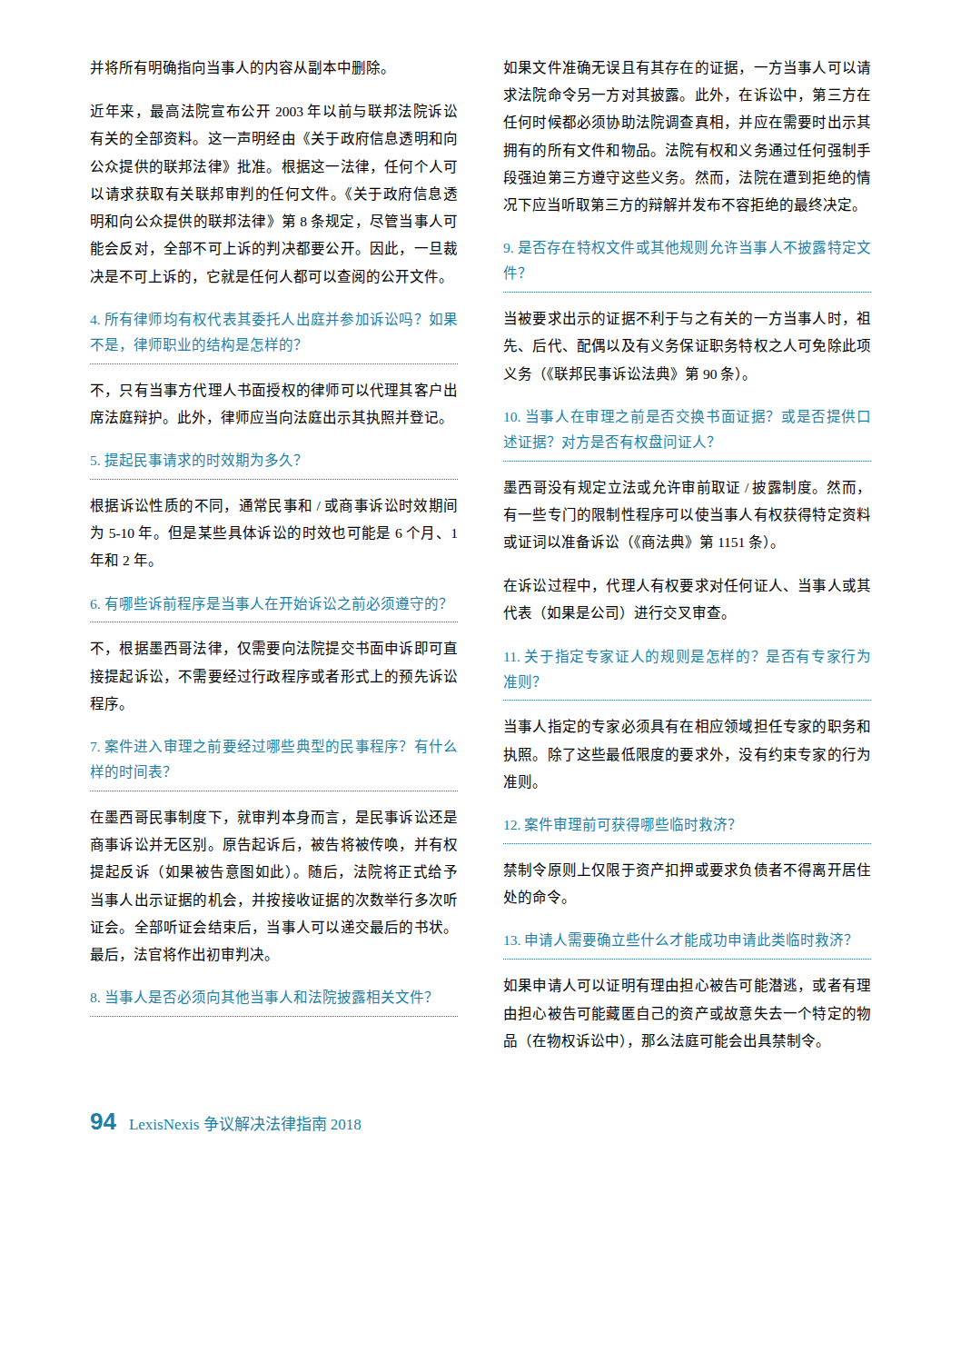并将所有明确指向当事人的内容从副本中删除。
近年来，最高法院宣布公开 2003 年以前与联邦法院诉讼有关的全部资料。这一声明经由《关于政府信息透明和向公众提供的联邦法律》批准。根据这一法律，任何个人可以请求获取有关联邦审判的任何文件。《关于政府信息透明和向公众提供的联邦法律》第 8 条规定，尽管当事人可能会反对，全部不可上诉的判决都要公开。因此，一旦裁决是不可上诉的，它就是任何人都可以查阅的公开文件。
4. 所有律师均有权代表其委托人出庭并参加诉讼吗？如果不是，律师职业的结构是怎样的？
不，只有当事方代理人书面授权的律师可以代理其客户出席法庭辩护。此外，律师应当向法庭出示其执照并登记。
5. 提起民事请求的时效期为多久？
根据诉讼性质的不同，通常民事和 / 或商事诉讼时效期间为 5-10 年。但是某些具体诉讼的时效也可能是 6 个月、1 年和 2 年。
6. 有哪些诉前程序是当事人在开始诉讼之前必须遵守的？
不，根据墨西哥法律，仅需要向法院提交书面申诉即可直接提起诉讼，不需要经过行政程序或者形式上的预先诉讼程序。
7. 案件进入审理之前要经过哪些典型的民事程序？有什么样的时间表？
在墨西哥民事制度下，就审判本身而言，是民事诉讼还是商事诉讼并无区别。原告起诉后，被告将被传唤，并有权提起反诉（如果被告意图如此）。随后，法院将正式给予当事人出示证据的机会，并按接收证据的次数举行多次听证会。全部听证会结束后，当事人可以递交最后的书状。最后，法官将作出初审判决。
8. 当事人是否必须向其他当事人和法院披露相关文件？
如果文件准确无误且有其存在的证据，一方当事人可以请求法院命令另一方对其披露。此外，在诉讼中，第三方在任何时候都必须协助法院调查真相，并应在需要时出示其拥有的所有文件和物品。法院有权和义务通过任何强制手段强迫第三方遵守这些义务。然而，法院在遭到拒绝的情况下应当听取第三方的辩解并发布不容拒绝的最终决定。
9. 是否存在特权文件或其他规则允许当事人不披露特定文件？
当被要求出示的证据不利于与之有关的一方当事人时，祖先、后代、配偶以及有义务保证职务特权之人可免除此项义务（《联邦民事诉讼法典》第 90 条）。
10. 当事人在审理之前是否交换书面证据？或是否提供口述证据？对方是否有权盘问证人？
墨西哥没有规定立法或允许审前取证 / 披露制度。然而，有一些专门的限制性程序可以使当事人有权获得特定资料或证词以准备诉讼（《商法典》第 1151 条）。
在诉讼过程中，代理人有权要求对任何证人、当事人或其代表（如果是公司）进行交叉审查。
11. 关于指定专家证人的规则是怎样的？是否有专家行为准则？
当事人指定的专家必须具有在相应领域担任专家的职务和执照。除了这些最低限度的要求外，没有约束专家的行为准则。
12. 案件审理前可获得哪些临时救济？
禁制令原则上仅限于资产扣押或要求负债者不得离开居住处的命令。
13. 申请人需要确立些什么才能成功申请此类临时救济？
如果申请人可以证明有理由担心被告可能潜逃，或者有理由担心被告可能藏匿自己的资产或故意失去一个特定的物品（在物权诉讼中），那么法庭可能会出具禁制令。
94 LexisNexis 争议解决法律指南 2018